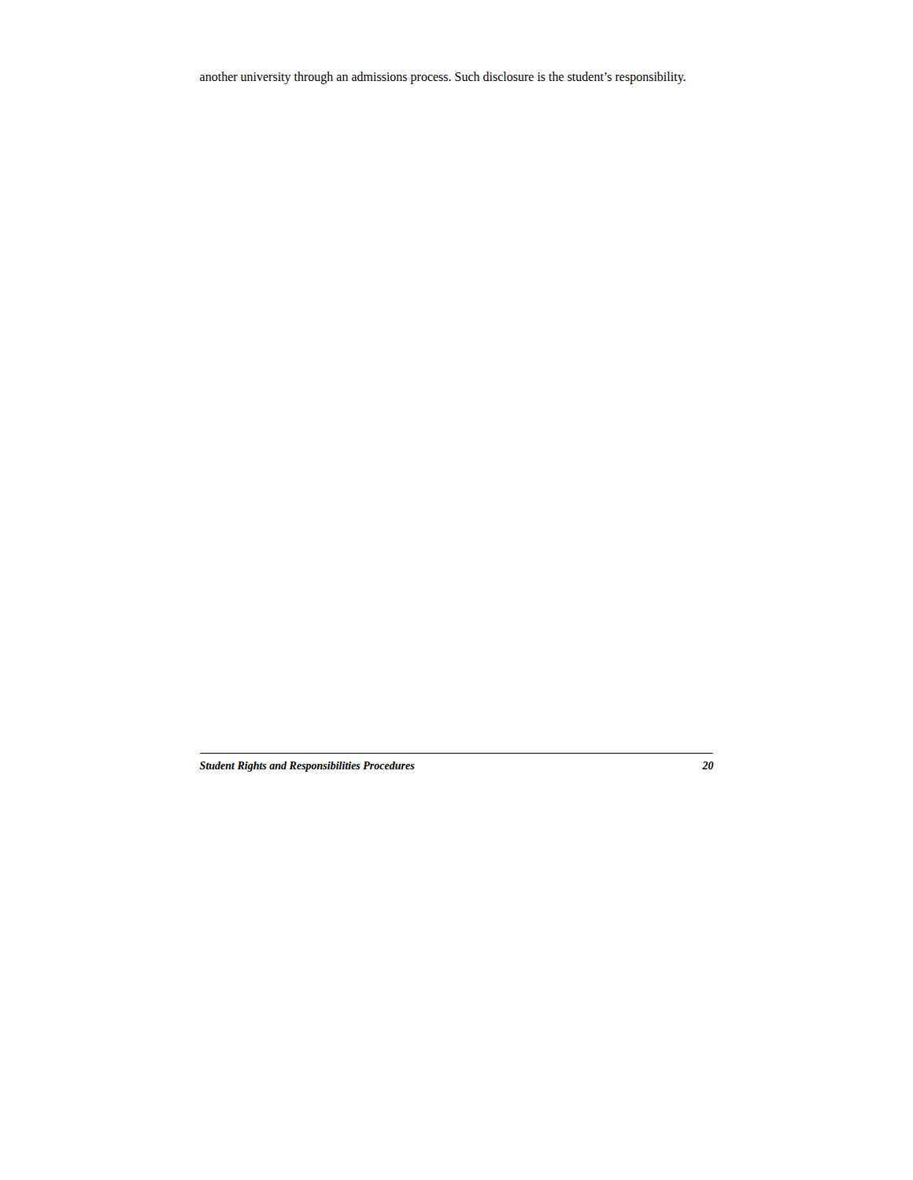another university through an admissions process. Such disclosure is the student’s responsibility.
Student Rights and Responsibilities Procedures 20